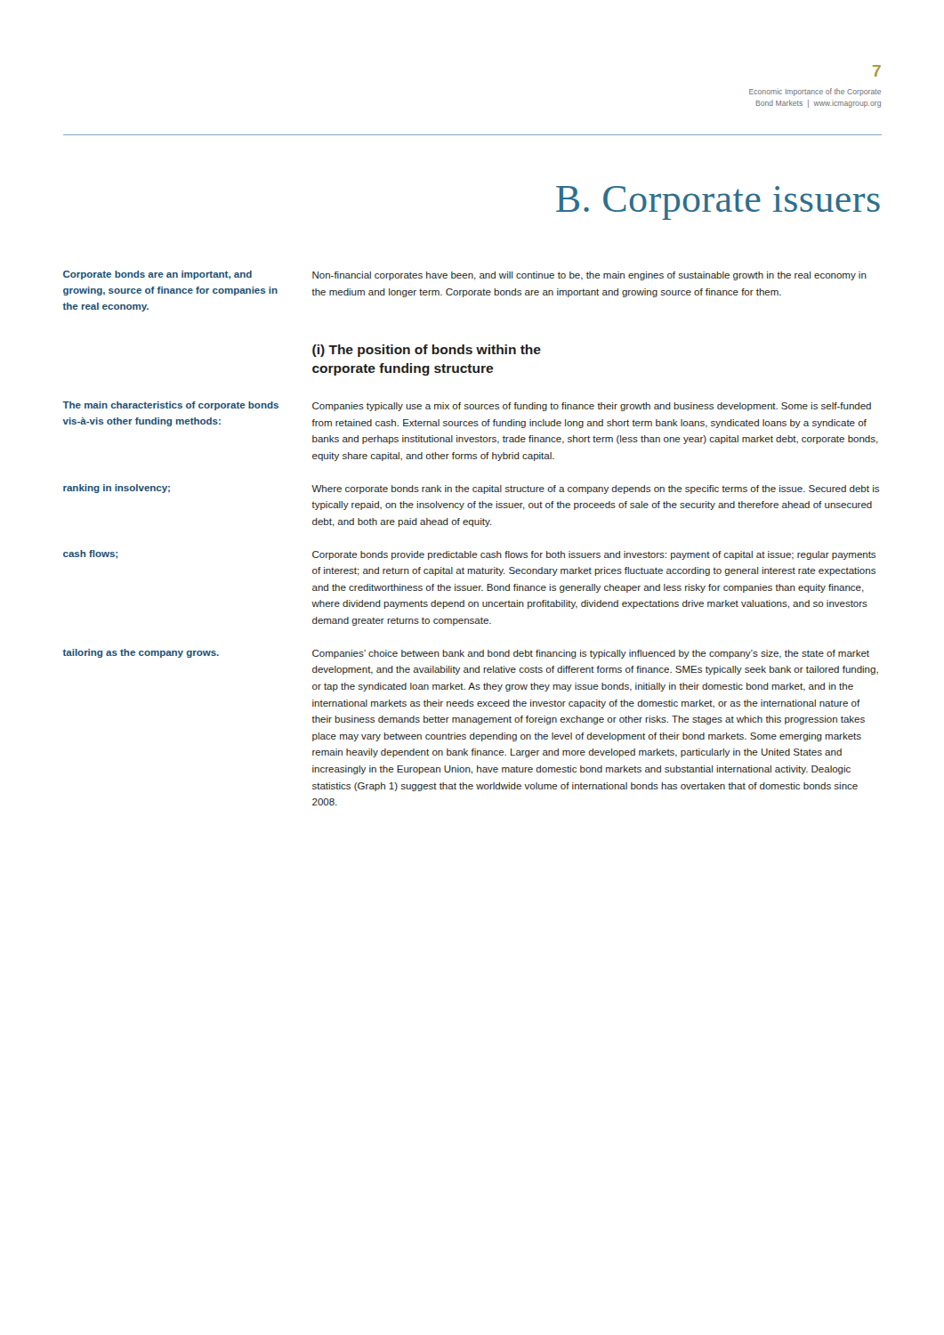7
Economic Importance of the Corporate
Bond Markets | www.icmagroup.org
B. Corporate issuers
Corporate bonds are an important, and growing, source of finance for companies in the real economy.
Non-financial corporates have been, and will continue to be, the main engines of sustainable growth in the real economy in the medium and longer term. Corporate bonds are an important and growing source of finance for them.
(i) The position of bonds within the
corporate funding structure
The main characteristics of corporate bonds vis-à-vis other funding methods:
Companies typically use a mix of sources of funding to finance their growth and business development. Some is self-funded from retained cash. External sources of funding include long and short term bank loans, syndicated loans by a syndicate of banks and perhaps institutional investors, trade finance, short term (less than one year) capital market debt, corporate bonds, equity share capital, and other forms of hybrid capital.
ranking in insolvency;
Where corporate bonds rank in the capital structure of a company depends on the specific terms of the issue. Secured debt is typically repaid, on the insolvency of the issuer, out of the proceeds of sale of the security and therefore ahead of unsecured debt, and both are paid ahead of equity.
cash flows;
Corporate bonds provide predictable cash flows for both issuers and investors: payment of capital at issue; regular payments of interest; and return of capital at maturity. Secondary market prices fluctuate according to general interest rate expectations and the creditworthiness of the issuer. Bond finance is generally cheaper and less risky for companies than equity finance, where dividend payments depend on uncertain profitability, dividend expectations drive market valuations, and so investors demand greater returns to compensate.
tailoring as the company grows.
Companies’ choice between bank and bond debt financing is typically influenced by the company’s size, the state of market development, and the availability and relative costs of different forms of finance. SMEs typically seek bank or tailored funding, or tap the syndicated loan market. As they grow they may issue bonds, initially in their domestic bond market, and in the international markets as their needs exceed the investor capacity of the domestic market, or as the international nature of their business demands better management of foreign exchange or other risks. The stages at which this progression takes place may vary between countries depending on the level of development of their bond markets. Some emerging markets remain heavily dependent on bank finance. Larger and more developed markets, particularly in the United States and increasingly in the European Union, have mature domestic bond markets and substantial international activity. Dealogic statistics (Graph 1) suggest that the worldwide volume of international bonds has overtaken that of domestic bonds since 2008.